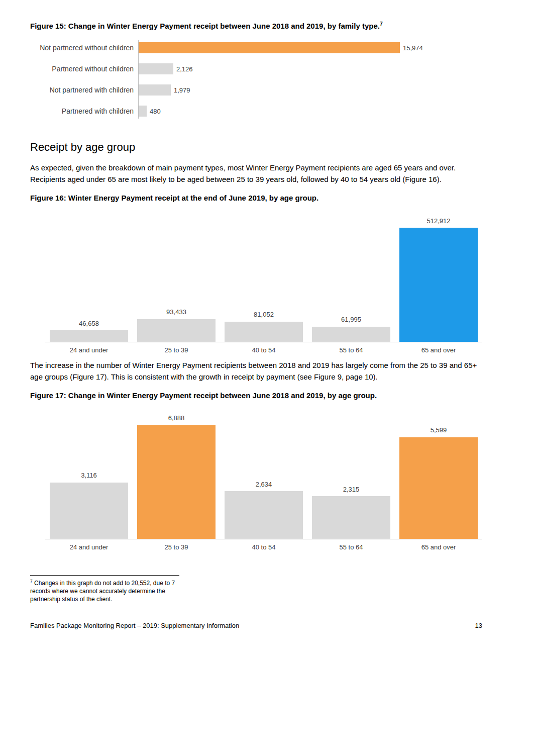Figure 15: Change in Winter Energy Payment receipt between June 2018 and 2019, by family type.7
Not partnered without children
15,974
Partnered without children
2,126
Not partnered with children
1,979
Partnered with children
480
Receipt by age group
As expected, given the breakdown of main payment types, most Winter Energy Payment recipients are aged 65 years and over. Recipients aged under 65 are most likely to be aged between 25 to 39 years old, followed by 40 to 54 years old (Figure 16).
Figure 16: Winter Energy Payment receipt at the end of June 2019, by age group.
46,658
93,433
81,052
61,995
512,912
24 and under 25 to 39 40 to 54 55 to 64 65 and over
The increase in the number of Winter Energy Payment recipients between 2018 and 2019 has largely come from the 25 to 39 and 65+ age groups (Figure 17). This is consistent with the growth in receipt by payment (see Figure 9, page 10).
Figure 17: Change in Winter Energy Payment receipt between June 2018 and 2019, by age group.
3,116
6,888
2,634
2,315
5,599
24 and under 25 to 39 40 to 54 55 to 64 65 and over
7 Changes in this graph do not add to 20,552, due to 7 records where we cannot accurately determine the partnership status of the client.
Families Package Monitoring Report – 2019: Supplementary Information 13